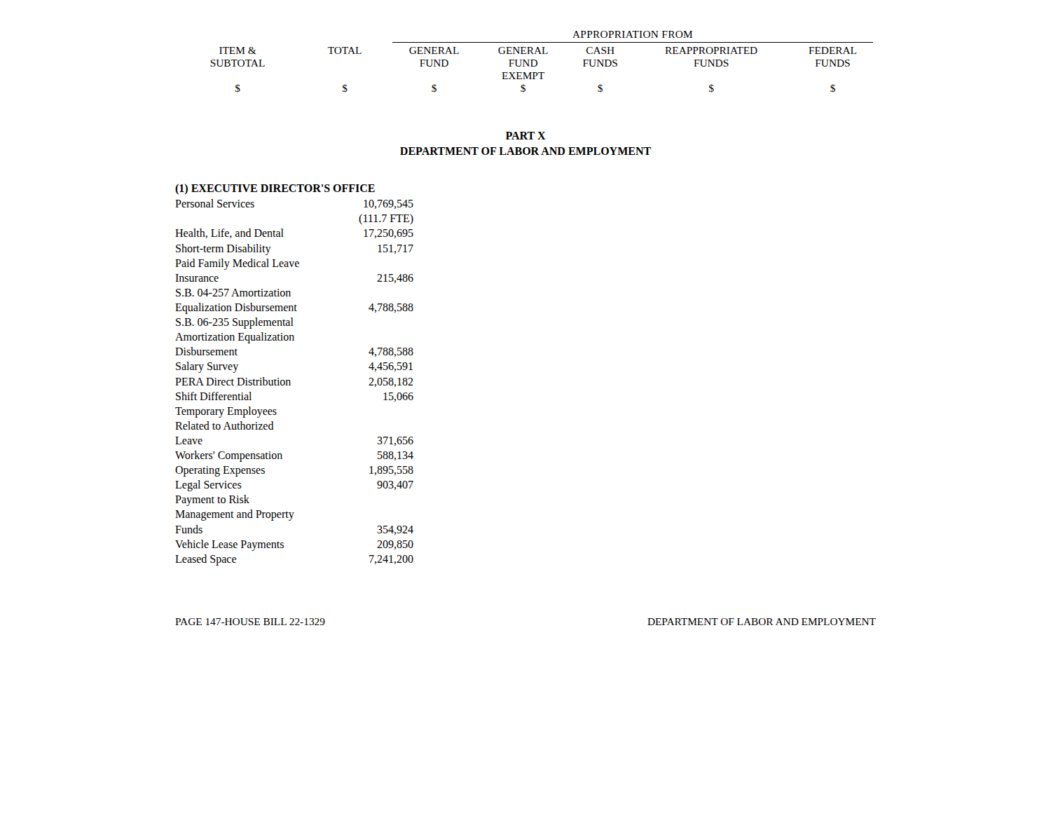| | | APPROPRIATION FROM |
| ITEM & SUBTOTAL | TOTAL | GENERAL FUND | GENERAL FUND EXEMPT | CASH FUNDS | REAPPROPRIATED FUNDS | FEDERAL FUNDS |
| $ | $ | $ | $ | $ | $ | $ |
PART X
DEPARTMENT OF LABOR AND EMPLOYMENT
(1) EXECUTIVE DIRECTOR'S OFFICE
| Personal Services | 10,769,545 | |
| | (111.7 FTE) | |
| Health, Life, and Dental | 17,250,695 | |
| Short-term Disability | 151,717 | |
| Paid Family Medical Leave Insurance | 215,486 | |
| S.B. 04-257 Amortization Equalization Disbursement | 4,788,588 | |
| S.B. 06-235 Supplemental Amortization Equalization Disbursement | 4,788,588 | |
| Salary Survey | 4,456,591 | |
| PERA Direct Distribution | 2,058,182 | |
| Shift Differential | 15,066 | |
| Temporary Employees Related to Authorized Leave | 371,656 | |
| Workers' Compensation | 588,134 | |
| Operating Expenses | 1,895,558 | |
| Legal Services | 903,407 | |
| Payment to Risk Management and Property Funds | 354,924 | |
| Vehicle Lease Payments | 209,850 | |
| Leased Space | 7,241,200 | |
PAGE 147-HOUSE BILL 22-1329
DEPARTMENT OF LABOR AND EMPLOYMENT